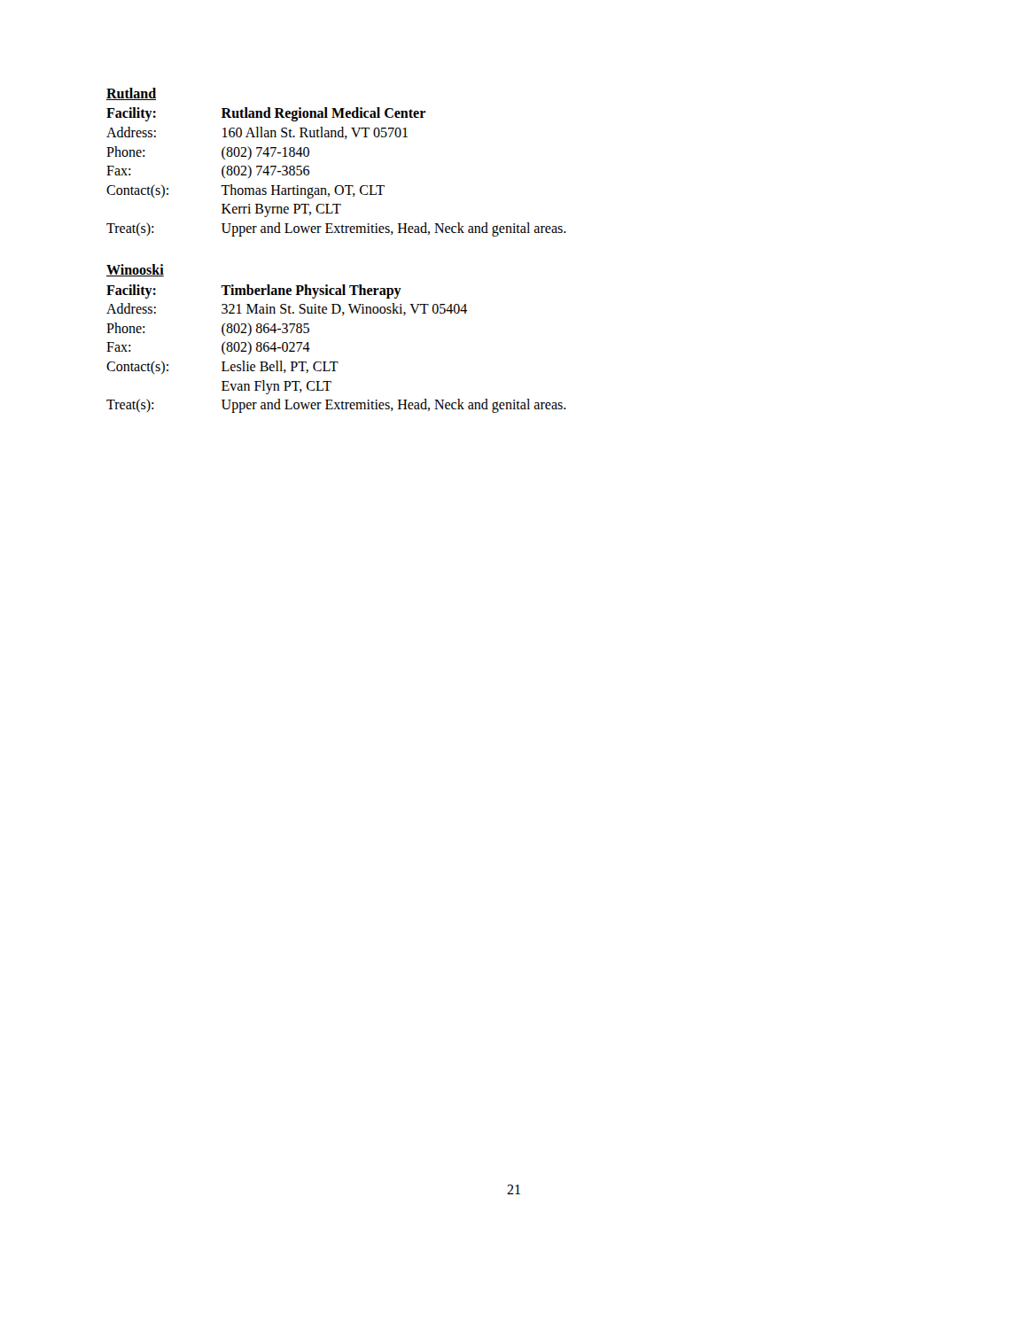Rutland
| Facility: | Rutland Regional Medical Center |
| Address: | 160 Allan St. Rutland, VT 05701 |
| Phone: | (802) 747-1840 |
| Fax: | (802) 747-3856 |
| Contact(s): | Thomas Hartingan, OT, CLT |
| | Kerri Byrne PT, CLT |
| Treat(s): | Upper and Lower Extremities, Head, Neck and genital areas. |
Winooski
| Facility: | Timberlane Physical Therapy |
| Address: | 321 Main St. Suite D, Winooski, VT 05404 |
| Phone: | (802) 864-3785 |
| Fax: | (802) 864-0274 |
| Contact(s): | Leslie Bell, PT, CLT |
| | Evan Flyn PT, CLT |
| Treat(s): | Upper and Lower Extremities, Head, Neck and genital areas. |
21